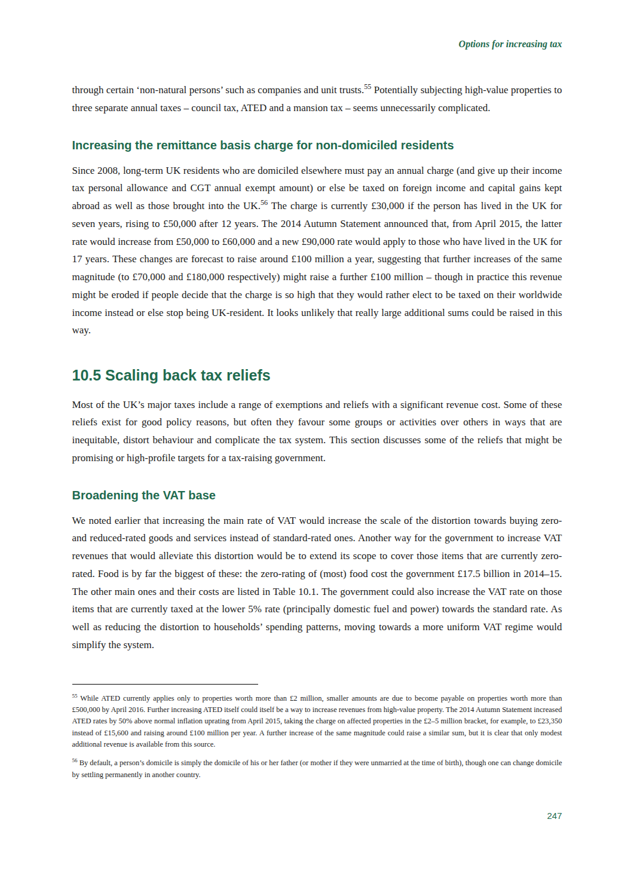Options for increasing tax
through certain ‘non-natural persons’ such as companies and unit trusts.55 Potentially subjecting high-value properties to three separate annual taxes – council tax, ATED and a mansion tax – seems unnecessarily complicated.
Increasing the remittance basis charge for non-domiciled residents
Since 2008, long-term UK residents who are domiciled elsewhere must pay an annual charge (and give up their income tax personal allowance and CGT annual exempt amount) or else be taxed on foreign income and capital gains kept abroad as well as those brought into the UK.56 The charge is currently £30,000 if the person has lived in the UK for seven years, rising to £50,000 after 12 years. The 2014 Autumn Statement announced that, from April 2015, the latter rate would increase from £50,000 to £60,000 and a new £90,000 rate would apply to those who have lived in the UK for 17 years. These changes are forecast to raise around £100 million a year, suggesting that further increases of the same magnitude (to £70,000 and £180,000 respectively) might raise a further £100 million – though in practice this revenue might be eroded if people decide that the charge is so high that they would rather elect to be taxed on their worldwide income instead or else stop being UK-resident. It looks unlikely that really large additional sums could be raised in this way.
10.5 Scaling back tax reliefs
Most of the UK’s major taxes include a range of exemptions and reliefs with a significant revenue cost. Some of these reliefs exist for good policy reasons, but often they favour some groups or activities over others in ways that are inequitable, distort behaviour and complicate the tax system. This section discusses some of the reliefs that might be promising or high-profile targets for a tax-raising government.
Broadening the VAT base
We noted earlier that increasing the main rate of VAT would increase the scale of the distortion towards buying zero- and reduced-rated goods and services instead of standard-rated ones. Another way for the government to increase VAT revenues that would alleviate this distortion would be to extend its scope to cover those items that are currently zero-rated. Food is by far the biggest of these: the zero-rating of (most) food cost the government £17.5 billion in 2014–15. The other main ones and their costs are listed in Table 10.1. The government could also increase the VAT rate on those items that are currently taxed at the lower 5% rate (principally domestic fuel and power) towards the standard rate. As well as reducing the distortion to households’ spending patterns, moving towards a more uniform VAT regime would simplify the system.
55 While ATED currently applies only to properties worth more than £2 million, smaller amounts are due to become payable on properties worth more than £500,000 by April 2016. Further increasing ATED itself could itself be a way to increase revenues from high-value property. The 2014 Autumn Statement increased ATED rates by 50% above normal inflation uprating from April 2015, taking the charge on affected properties in the £2–5 million bracket, for example, to £23,350 instead of £15,600 and raising around £100 million per year. A further increase of the same magnitude could raise a similar sum, but it is clear that only modest additional revenue is available from this source.
56 By default, a person’s domicile is simply the domicile of his or her father (or mother if they were unmarried at the time of birth), though one can change domicile by settling permanently in another country.
247